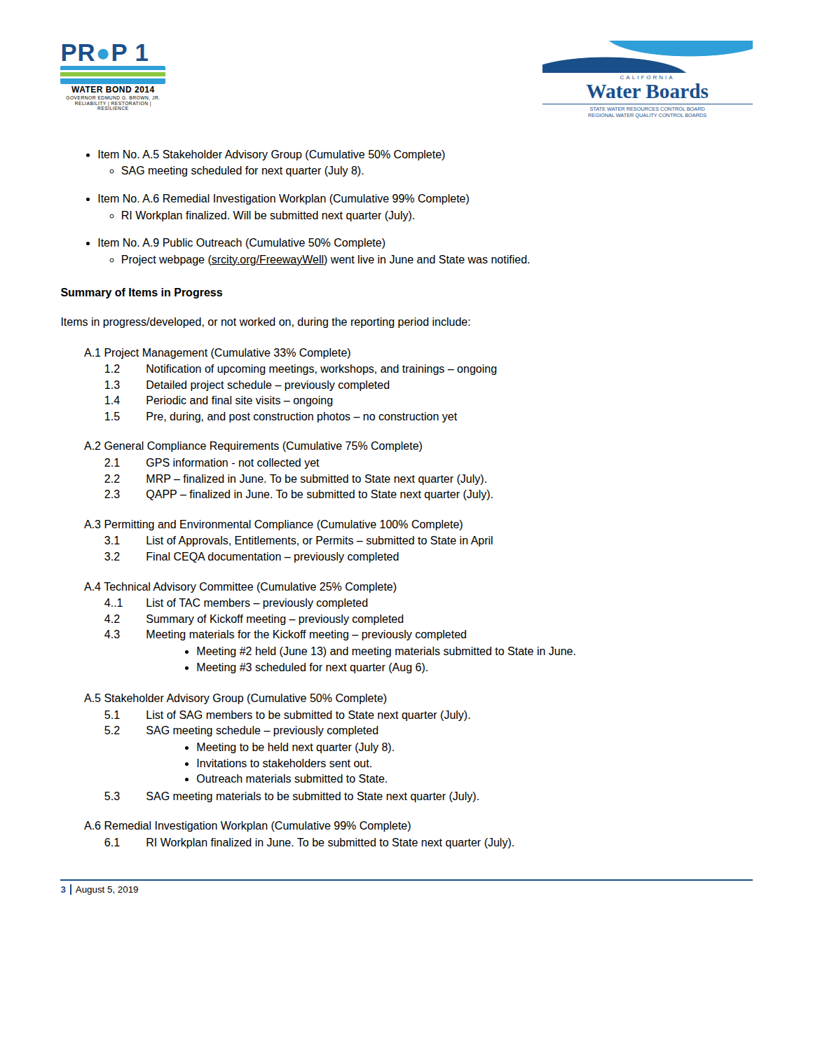PR●P 1
WATER BOND 2014 GOVERNOR EDMUND G. BROWN, JR. RELIABILITY | RESTORATION | RESILIENCE
CALIFORNIA
Water Boards
STATE WATER RESOURCES CONTROL BOARD
REGIONAL WATER QUALITY CONTROL BOARDS
Item No. A.5 Stakeholder Advisory Group (Cumulative 50% Complete)
SAG meeting scheduled for next quarter (July 8).
Item No. A.6 Remedial Investigation Workplan (Cumulative 99% Complete)
RI Workplan finalized. Will be submitted next quarter (July).
Item No. A.9 Public Outreach (Cumulative 50% Complete)
Project webpage (srcity.org/FreewayWell) went live in June and State was notified.
Summary of Items in Progress
Items in progress/developed, or not worked on, during the reporting period include:
A.1 Project Management (Cumulative 33% Complete)
| 1.2 | Notification of upcoming meetings, workshops, and trainings – ongoing |
| 1.3 | Detailed project schedule – previously completed |
| 1.4 | Periodic and final site visits – ongoing |
| 1.5 | Pre, during, and post construction photos – no construction yet |
A.2 General Compliance Requirements (Cumulative 75% Complete)
| 2.1 | GPS information - not collected yet |
| 2.2 | MRP – finalized in June. To be submitted to State next quarter (July). |
| 2.3 | QAPP – finalized in June. To be submitted to State next quarter (July). |
A.3 Permitting and Environmental Compliance (Cumulative 100% Complete)
| 3.1 | List of Approvals, Entitlements, or Permits – submitted to State in April |
| 3.2 | Final CEQA documentation – previously completed |
A.4 Technical Advisory Committee (Cumulative 25% Complete)
| 4..1 | List of TAC members – previously completed |
| 4.2 | Summary of Kickoff meeting – previously completed |
| 4.3 | Meeting materials for the Kickoff meeting – previously completed Meeting #2 held (June 13) and meeting materials submitted to State in June. Meeting #3 scheduled for next quarter (Aug 6). |
A.5 Stakeholder Advisory Group (Cumulative 50% Complete)
| 5.1 | List of SAG members to be submitted to State next quarter (July). |
| 5.2 | SAG meeting schedule – previously completed Meeting to be held next quarter (July 8). Invitations to stakeholders sent out. Outreach materials submitted to State. |
| 5.3 | SAG meeting materials to be submitted to State next quarter (July). |
A.6 Remedial Investigation Workplan (Cumulative 99% Complete)
| 6.1 | RI Workplan finalized in June. To be submitted to State next quarter (July). |
3 August 5, 2019